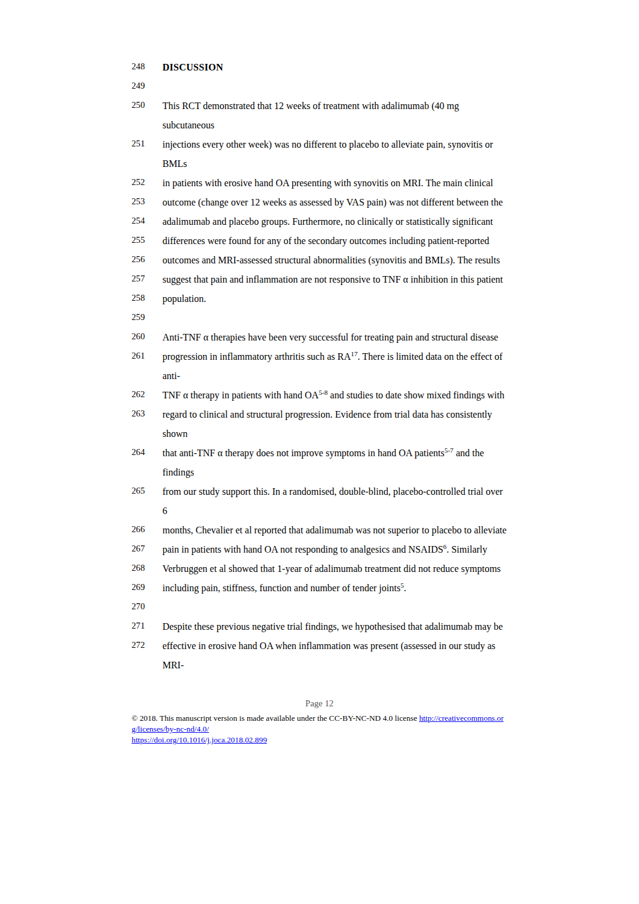DISCUSSION
This RCT demonstrated that 12 weeks of treatment with adalimumab (40 mg subcutaneous
injections every other week) was no different to placebo to alleviate pain, synovitis or BMLs
in patients with erosive hand OA presenting with synovitis on MRI. The main clinical
outcome (change over 12 weeks as assessed by VAS pain) was not different between the
adalimumab and placebo groups. Furthermore, no clinically or statistically significant
differences were found for any of the secondary outcomes including patient-reported
outcomes and MRI-assessed structural abnormalities (synovitis and BMLs). The results
suggest that pain and inflammation are not responsive to TNF α inhibition in this patient
population.
Anti-TNF α therapies have been very successful for treating pain and structural disease
progression in inflammatory arthritis such as RA17. There is limited data on the effect of anti-
TNF α therapy in patients with hand OA5-8 and studies to date show mixed findings with
regard to clinical and structural progression. Evidence from trial data has consistently shown
that anti-TNF α therapy does not improve symptoms in hand OA patients5-7 and the findings
from our study support this. In a randomised, double-blind, placebo-controlled trial over 6
months, Chevalier et al reported that adalimumab was not superior to placebo to alleviate
pain in patients with hand OA not responding to analgesics and NSAIDS6. Similarly
Verbruggen et al showed that 1-year of adalimumab treatment did not reduce symptoms
including pain, stiffness, function and number of tender joints5.
Despite these previous negative trial findings, we hypothesised that adalimumab may be
effective in erosive hand OA when inflammation was present (assessed in our study as MRI-
Page 12
© 2018. This manuscript version is made available under the CC-BY-NC-ND 4.0 license http://creativecommons.org/licenses/by-nc-nd/4.0/
https://doi.org/10.1016/j.joca.2018.02.899